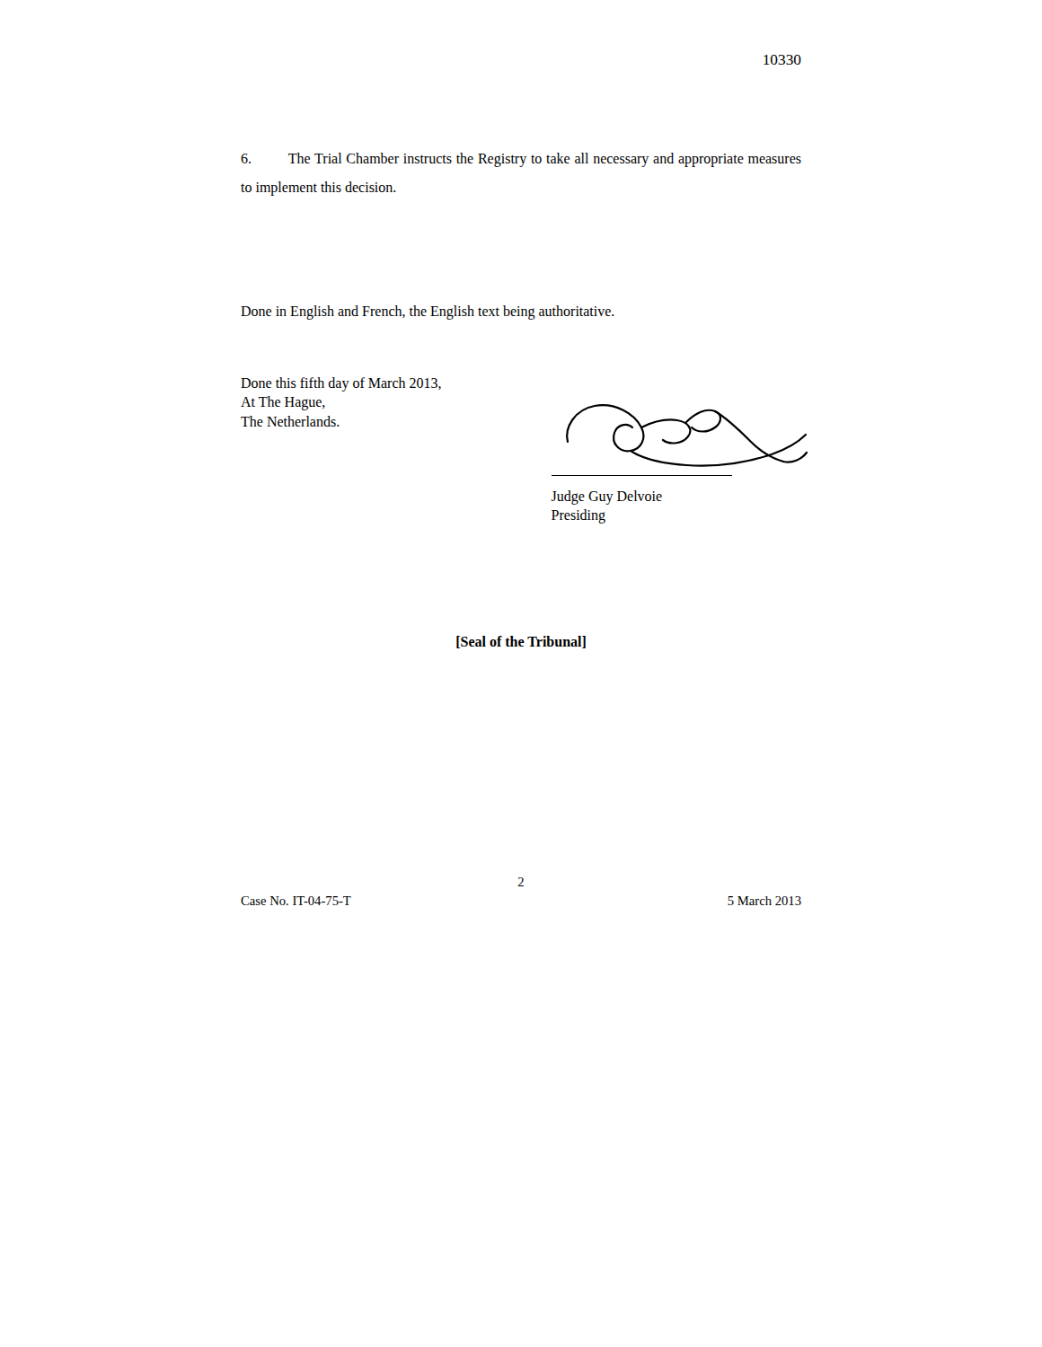10330
6. The Trial Chamber instructs the Registry to take all necessary and appropriate measures to implement this decision.
Done in English and French, the English text being authoritative.
Done this fifth day of March 2013,
At The Hague,
The Netherlands.
Judge Guy Delvoie
Presiding
[Seal of the Tribunal]
2
Case No. IT-04-75-T 5 March 2013